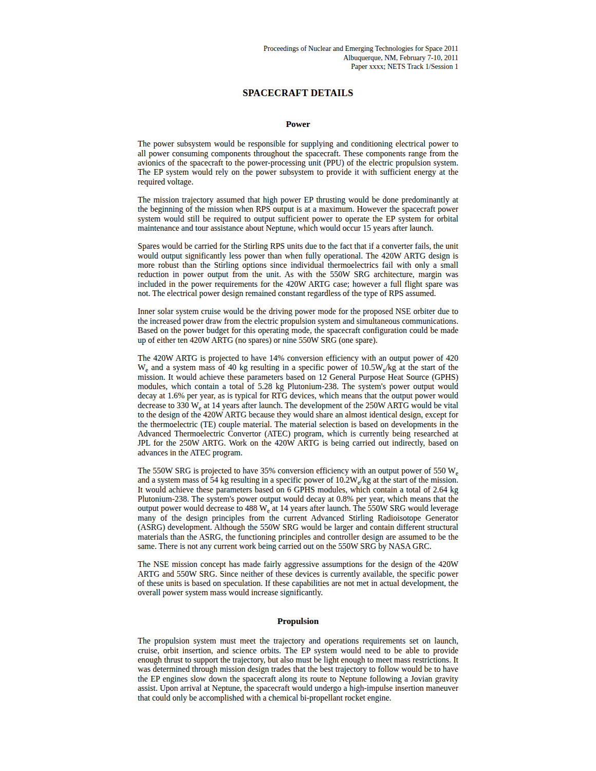Proceedings of Nuclear and Emerging Technologies for Space 2011
Albuquerque, NM, February 7-10, 2011
Paper xxxx; NETS Track 1/Session 1
SPACECRAFT DETAILS
Power
The power subsystem would be responsible for supplying and conditioning electrical power to all power consuming components throughout the spacecraft. These components range from the avionics of the spacecraft to the power-processing unit (PPU) of the electric propulsion system. The EP system would rely on the power subsystem to provide it with sufficient energy at the required voltage.
The mission trajectory assumed that high power EP thrusting would be done predominantly at the beginning of the mission when RPS output is at a maximum. However the spacecraft power system would still be required to output sufficient power to operate the EP system for orbital maintenance and tour assistance about Neptune, which would occur 15 years after launch.
Spares would be carried for the Stirling RPS units due to the fact that if a converter fails, the unit would output significantly less power than when fully operational. The 420W ARTG design is more robust than the Stirling options since individual thermoelectrics fail with only a small reduction in power output from the unit. As with the 550W SRG architecture, margin was included in the power requirements for the 420W ARTG case; however a full flight spare was not. The electrical power design remained constant regardless of the type of RPS assumed.
Inner solar system cruise would be the driving power mode for the proposed NSE orbiter due to the increased power draw from the electric propulsion system and simultaneous communications. Based on the power budget for this operating mode, the spacecraft configuration could be made up of either ten 420W ARTG (no spares) or nine 550W SRG (one spare).
The 420W ARTG is projected to have 14% conversion efficiency with an output power of 420 We and a system mass of 40 kg resulting in a specific power of 10.5We/kg at the start of the mission. It would achieve these parameters based on 12 General Purpose Heat Source (GPHS) modules, which contain a total of 5.28 kg Plutonium-238. The system's power output would decay at 1.6% per year, as is typical for RTG devices, which means that the output power would decrease to 330 We at 14 years after launch. The development of the 250W ARTG would be vital to the design of the 420W ARTG because they would share an almost identical design, except for the thermoelectric (TE) couple material. The material selection is based on developments in the Advanced Thermoelectric Convertor (ATEC) program, which is currently being researched at JPL for the 250W ARTG. Work on the 420W ARTG is being carried out indirectly, based on advances in the ATEC program.
The 550W SRG is projected to have 35% conversion efficiency with an output power of 550 We and a system mass of 54 kg resulting in a specific power of 10.2We/kg at the start of the mission. It would achieve these parameters based on 6 GPHS modules, which contain a total of 2.64 kg Plutonium-238. The system's power output would decay at 0.8% per year, which means that the output power would decrease to 488 We at 14 years after launch. The 550W SRG would leverage many of the design principles from the current Advanced Stirling Radioisotope Generator (ASRG) development. Although the 550W SRG would be larger and contain different structural materials than the ASRG, the functioning principles and controller design are assumed to be the same. There is not any current work being carried out on the 550W SRG by NASA GRC.
The NSE mission concept has made fairly aggressive assumptions for the design of the 420W ARTG and 550W SRG. Since neither of these devices is currently available, the specific power of these units is based on speculation. If these capabilities are not met in actual development, the overall power system mass would increase significantly.
Propulsion
The propulsion system must meet the trajectory and operations requirements set on launch, cruise, orbit insertion, and science orbits. The EP system would need to be able to provide enough thrust to support the trajectory, but also must be light enough to meet mass restrictions. It was determined through mission design trades that the best trajectory to follow would be to have the EP engines slow down the spacecraft along its route to Neptune following a Jovian gravity assist. Upon arrival at Neptune, the spacecraft would undergo a high-impulse insertion maneuver that could only be accomplished with a chemical bi-propellant rocket engine.